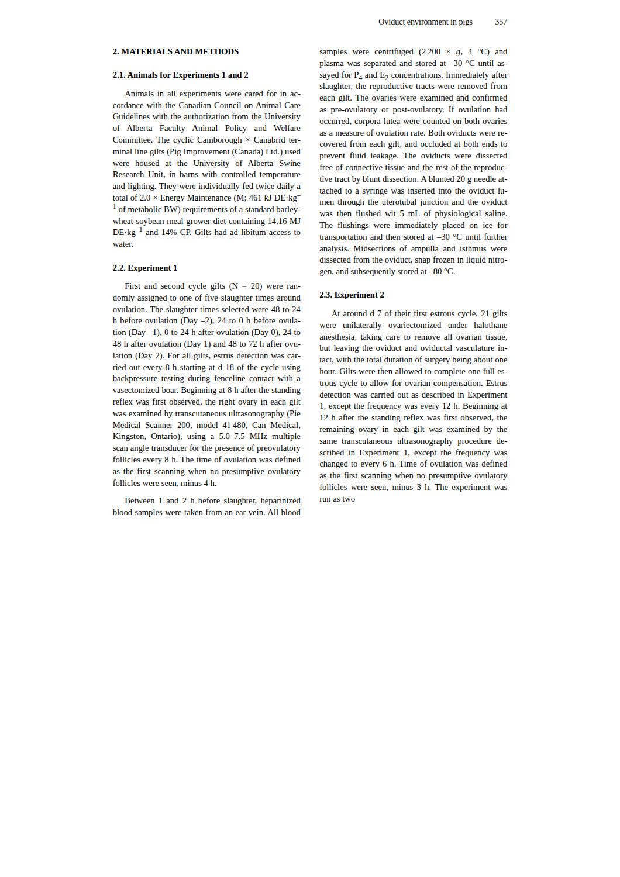Oviduct environment in pigs 357
2. MATERIALS AND METHODS
2.1. Animals for Experiments 1 and 2
Animals in all experiments were cared for in accordance with the Canadian Council on Animal Care Guidelines with the authorization from the University of Alberta Faculty Animal Policy and Welfare Committee. The cyclic Camborough × Canabrid terminal line gilts (Pig Improvement (Canada) Ltd.) used were housed at the University of Alberta Swine Research Unit, in barns with controlled temperature and lighting. They were individually fed twice daily a total of 2.0 × Energy Maintenance (M; 461 kJ DE·kg–1 of metabolic BW) requirements of a standard barley-wheat-soybean meal grower diet containing 14.16 MJ DE·kg–1 and 14% CP. Gilts had ad libitum access to water.
2.2. Experiment 1
First and second cycle gilts (N = 20) were randomly assigned to one of five slaughter times around ovulation. The slaughter times selected were 48 to 24 h before ovulation (Day –2), 24 to 0 h before ovulation (Day –1), 0 to 24 h after ovulation (Day 0), 24 to 48 h after ovulation (Day 1) and 48 to 72 h after ovulation (Day 2). For all gilts, estrus detection was carried out every 8 h starting at d 18 of the cycle using backpressure testing during fenceline contact with a vasectomized boar. Beginning at 8 h after the standing reflex was first observed, the right ovary in each gilt was examined by transcutaneous ultrasonography (Pie Medical Scanner 200, model 41 480, Can Medical, Kingston, Ontario), using a 5.0–7.5 MHz multiple scan angle transducer for the presence of preovulatory follicles every 8 h. The time of ovulation was defined as the first scanning when no presumptive ovulatory follicles were seen, minus 4 h.
Between 1 and 2 h before slaughter, heparinized blood samples were taken from an ear vein. All blood samples were centrifuged (2 200 × g, 4 °C) and plasma was separated and stored at –30 °C until assayed for P4 and E2 concentrations. Immediately after slaughter, the reproductive tracts were removed from each gilt. The ovaries were examined and confirmed as pre-ovulatory or post-ovulatory. If ovulation had occurred, corpora lutea were counted on both ovaries as a measure of ovulation rate. Both oviducts were recovered from each gilt, and occluded at both ends to prevent fluid leakage. The oviducts were dissected free of connective tissue and the rest of the reproductive tract by blunt dissection. A blunted 20 g needle attached to a syringe was inserted into the oviduct lumen through the uterotubal junction and the oviduct was then flushed wit 5 mL of physiological saline. The flushings were immediately placed on ice for transportation and then stored at –30 °C until further analysis. Midsections of ampulla and isthmus were dissected from the oviduct, snap frozen in liquid nitrogen, and subsequently stored at –80 °C.
2.3. Experiment 2
At around d 7 of their first estrous cycle, 21 gilts were unilaterally ovariectomized under halothane anesthesia, taking care to remove all ovarian tissue, but leaving the oviduct and oviductal vasculature intact, with the total duration of surgery being about one hour. Gilts were then allowed to complete one full estrous cycle to allow for ovarian compensation. Estrus detection was carried out as described in Experiment 1, except the frequency was every 12 h. Beginning at 12 h after the standing reflex was first observed, the remaining ovary in each gilt was examined by the same transcutaneous ultrasonography procedure described in Experiment 1, except the frequency was changed to every 6 h. Time of ovulation was defined as the first scanning when no presumptive ovulatory follicles were seen, minus 3 h. The experiment was run as two